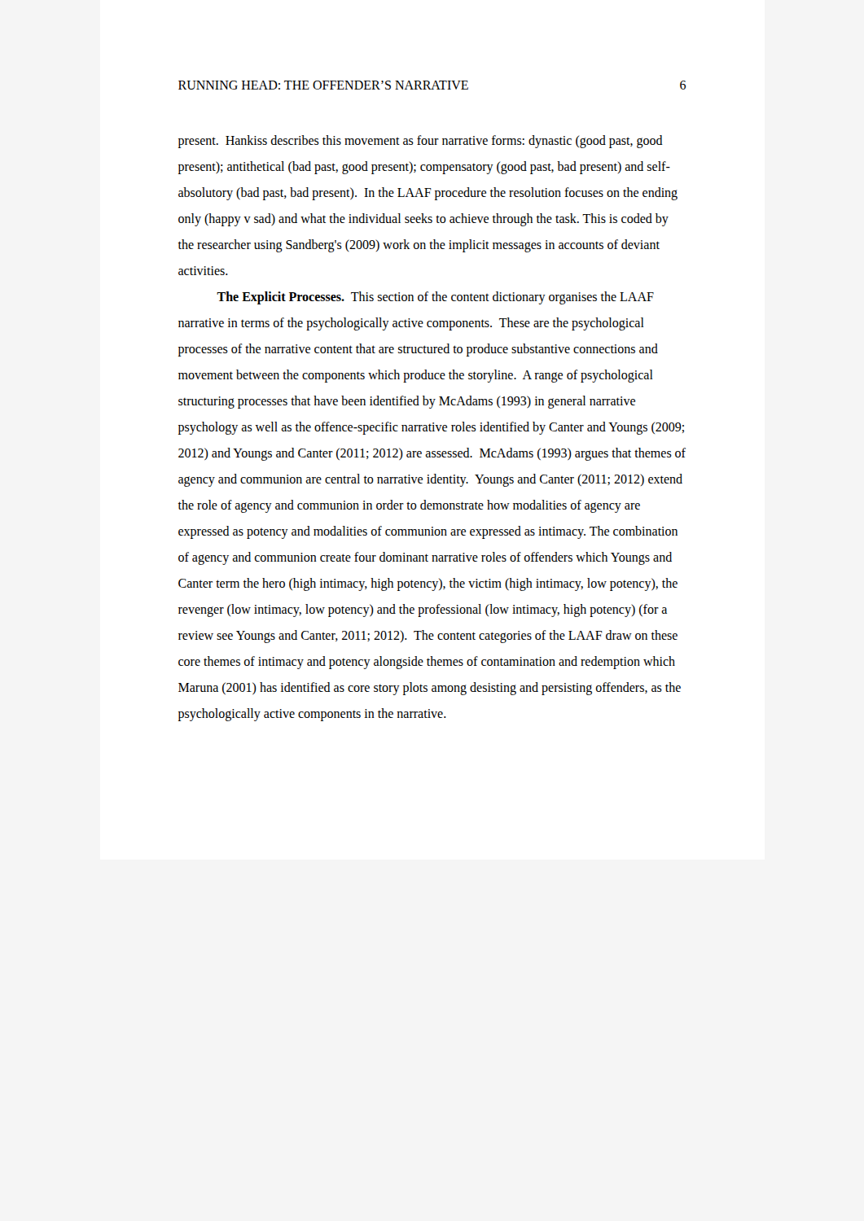Running Head: THE OFFENDER’S NARRATIVE
6
present. Hankiss describes this movement as four narrative forms: dynastic (good past, good present); antithetical (bad past, good present); compensatory (good past, bad present) and self-absolutory (bad past, bad present). In the LAAF procedure the resolution focuses on the ending only (happy v sad) and what the individual seeks to achieve through the task. This is coded by the researcher using Sandberg's (2009) work on the implicit messages in accounts of deviant activities.
The Explicit Processes. This section of the content dictionary organises the LAAF narrative in terms of the psychologically active components. These are the psychological processes of the narrative content that are structured to produce substantive connections and movement between the components which produce the storyline. A range of psychological structuring processes that have been identified by McAdams (1993) in general narrative psychology as well as the offence-specific narrative roles identified by Canter and Youngs (2009; 2012) and Youngs and Canter (2011; 2012) are assessed. McAdams (1993) argues that themes of agency and communion are central to narrative identity. Youngs and Canter (2011; 2012) extend the role of agency and communion in order to demonstrate how modalities of agency are expressed as potency and modalities of communion are expressed as intimacy. The combination of agency and communion create four dominant narrative roles of offenders which Youngs and Canter term the hero (high intimacy, high potency), the victim (high intimacy, low potency), the revenger (low intimacy, low potency) and the professional (low intimacy, high potency) (for a review see Youngs and Canter, 2011; 2012). The content categories of the LAAF draw on these core themes of intimacy and potency alongside themes of contamination and redemption which Maruna (2001) has identified as core story plots among desisting and persisting offenders, as the psychologically active components in the narrative.